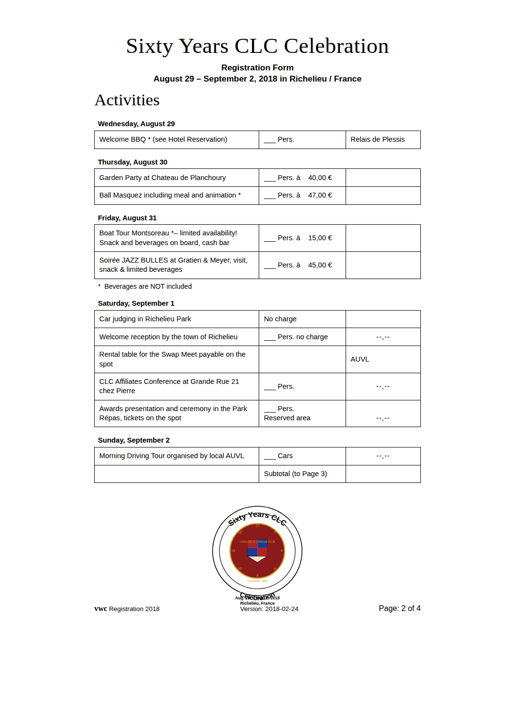Sixty Years CLC Celebration
Registration Form
August 29 – September 2, 2018 in Richelieu / France
Activities
Wednesday, August 29
| Welcome BBQ * (see Hotel Reservation) | ___ Pers. | Relais de Plessis |
Thursday, August 30
| Garden Party at Chateau de Planchoury | ___ Pers. à 40,00 € | |
| Ball Masquez including meal and animation * | ___ Pers. à 47,00 € | |
Friday, August 31
| Boat Tour Montsoreau *– limited availability! Snack and beverages on board, cash bar | ___ Pers. à 15,00 € | |
| Soirée JAZZ BULLES at Gratien & Meyer, visit, snack & limited beverages | ___ Pers. à 45,00 € | |
* Beverages are NOT included
Saturday, September 1
| Car judging in Richelieu Park | No charge | |
| Welcome reception by the town of Richelieu | ___ Pers. no charge | --,-- |
| Rental table for the Swap Meet payable on the spot | | AUVL |
| CLC Affiliates Conference at Grande Rue 21 chez Pierre | ___ Pers. | --,-- |
| Awards presentation and ceremony in the Park Répas, tickets on the spot | ___ Pers. Reserved area | --,-- |
Sunday, September 2
| Morning Driving Tour organised by local AUVL | ___ Cars | --,-- |
| | Subtotal (to Page 3) | |
12 2 4 6 8 10 16 18 Sixty Years CLC Celebration CADILLAC & LASALLE CLUB FOUNDED 1958 Aug. 29. – Sep. 2, 2018 Richelieu, France
vwc Registration 2018
Version: 2018-02-24
Page: 2 of 4